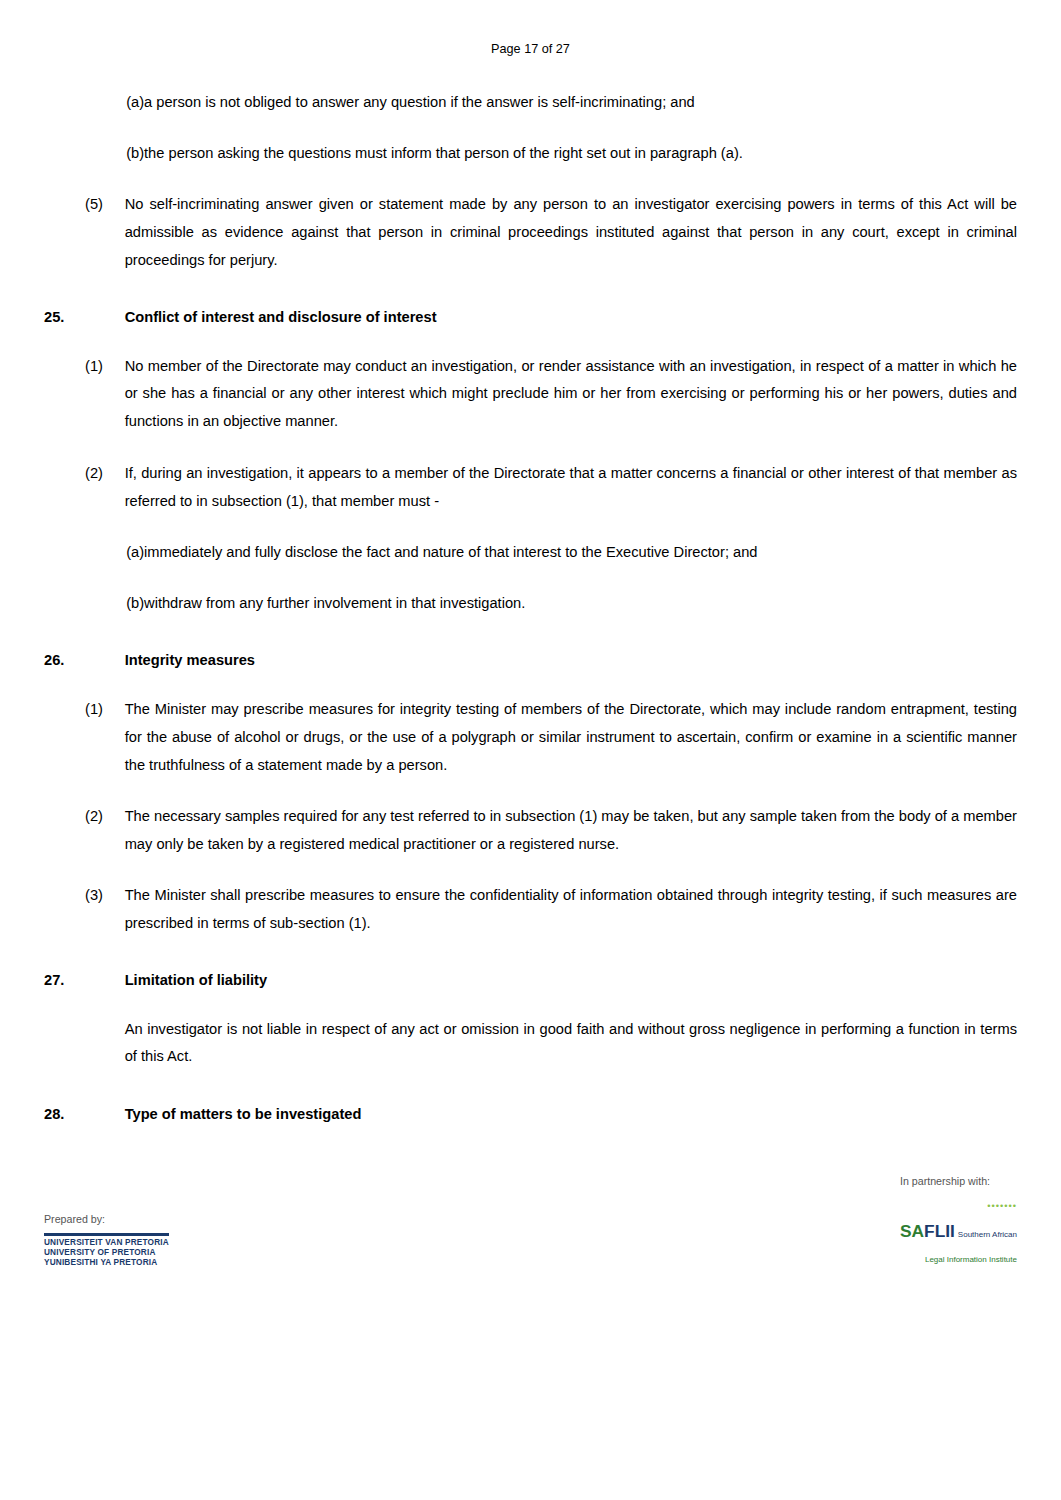Page 17 of 27
(a)
a person is not obliged to answer any question if the answer is self-incriminating; and
(b)
the person asking the questions must inform that person of the right set out in paragraph (a).
(5)
No self-incriminating answer given or statement made by any person to an investigator exercising powers in terms of this Act will be admissible as evidence against that person in criminal proceedings instituted against that person in any court, except in criminal proceedings for perjury.
25. Conflict of interest and disclosure of interest
(1)
No member of the Directorate may conduct an investigation, or render assistance with an investigation, in respect of a matter in which he or she has a financial or any other interest which might preclude him or her from exercising or performing his or her powers, duties and functions in an objective manner.
(2)
If, during an investigation, it appears to a member of the Directorate that a matter concerns a financial or other interest of that member as referred to in subsection (1), that member must -
(a)
immediately and fully disclose the fact and nature of that interest to the Executive Director; and
(b)
withdraw from any further involvement in that investigation.
26. Integrity measures
(1)
The Minister may prescribe measures for integrity testing of members of the Directorate, which may include random entrapment, testing for the abuse of alcohol or drugs, or the use of a polygraph or similar instrument to ascertain, confirm or examine in a scientific manner the truthfulness of a statement made by a person.
(2)
The necessary samples required for any test referred to in subsection (1) may be taken, but any sample taken from the body of a member may only be taken by a registered medical practitioner or a registered nurse.
(3)
The Minister shall prescribe measures to ensure the confidentiality of information obtained through integrity testing, if such measures are prescribed in terms of sub-section (1).
27. Limitation of liability
An investigator is not liable in respect of any act or omission in good faith and without gross negligence in performing a function in terms of this Act.
28. Type of matters to be investigated
Prepared by: UNIVERSITEIT VAN PRETORIA
UNIVERSITY OF PRETORIA
YUNIBESITHI YA PRETORIA
In partnership with: •••••••
SAFLII Southern African
Legal Information Institute